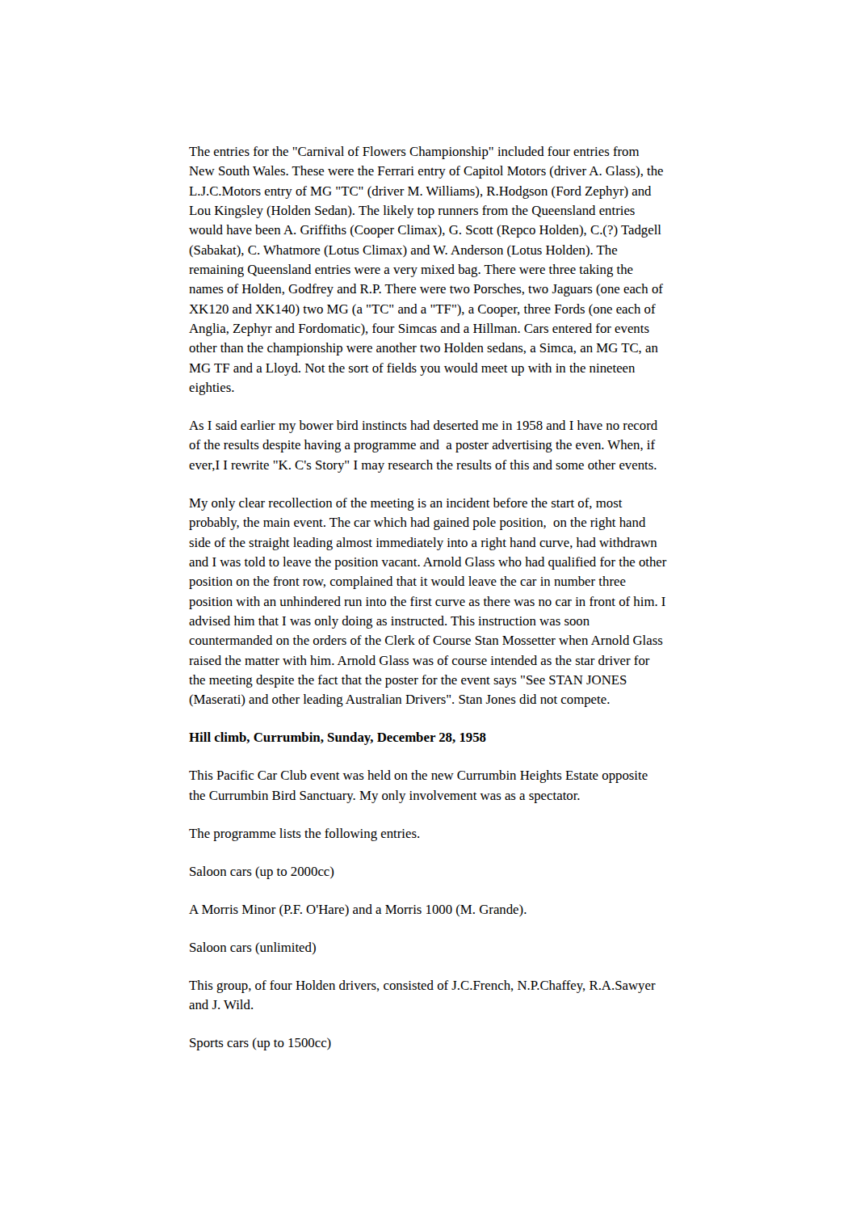The entries for the "Carnival of Flowers Championship" included four entries from New South Wales. These were the Ferrari entry of Capitol Motors (driver A. Glass), the L.J.C.Motors entry of MG "TC" (driver M. Williams), R.Hodgson (Ford Zephyr) and Lou Kingsley (Holden Sedan). The likely top runners from the Queensland entries would have been A. Griffiths (Cooper Climax), G. Scott (Repco Holden), C.(?) Tadgell (Sabakat), C. Whatmore (Lotus Climax) and W. Anderson (Lotus Holden). The remaining Queensland entries were a very mixed bag. There were three taking the names of Holden, Godfrey and R.P. There were two Porsches, two Jaguars (one each of XK120 and XK140) two MG (a "TC" and a "TF"), a Cooper, three Fords (one each of Anglia, Zephyr and Fordomatic), four Simcas and a Hillman. Cars entered for events other than the championship were another two Holden sedans, a Simca, an MG TC, an MG TF and a Lloyd. Not the sort of fields you would meet up with in the nineteen eighties.
As I said earlier my bower bird instincts had deserted me in 1958 and I have no record of the results despite having a programme and a poster advertising the even. When, if ever,I I rewrite "K. C's Story" I may research the results of this and some other events.
My only clear recollection of the meeting is an incident before the start of, most probably, the main event. The car which had gained pole position, on the right hand side of the straight leading almost immediately into a right hand curve, had withdrawn and I was told to leave the position vacant. Arnold Glass who had qualified for the other position on the front row, complained that it would leave the car in number three position with an unhindered run into the first curve as there was no car in front of him. I advised him that I was only doing as instructed. This instruction was soon countermanded on the orders of the Clerk of Course Stan Mossetter when Arnold Glass raised the matter with him. Arnold Glass was of course intended as the star driver for the meeting despite the fact that the poster for the event says "See STAN JONES (Maserati) and other leading Australian Drivers". Stan Jones did not compete.
Hill climb, Currumbin, Sunday, December 28, 1958
This Pacific Car Club event was held on the new Currumbin Heights Estate opposite the Currumbin Bird Sanctuary. My only involvement was as a spectator.
The programme lists the following entries.
Saloon cars (up to 2000cc)
A Morris Minor (P.F. O'Hare) and a Morris 1000 (M. Grande).
Saloon cars (unlimited)
This group, of four Holden drivers, consisted of J.C.French, N.P.Chaffey, R.A.Sawyer and J. Wild.
Sports cars (up to 1500cc)